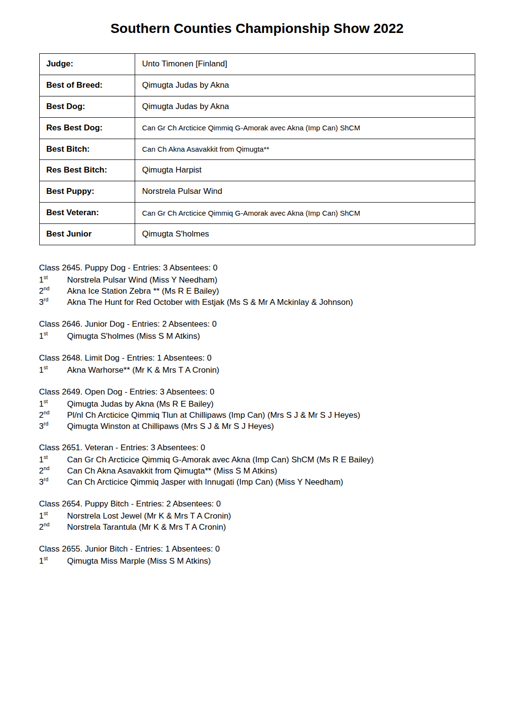Southern Counties Championship Show 2022
| Judge: | Unto Timonen [Finland] |
| Best of Breed: | Qimugta Judas by Akna |
| Best Dog: | Qimugta Judas by Akna |
| Res Best Dog: | Can Gr Ch Arcticice Qimmiq G-Amorak avec Akna (Imp Can) ShCM |
| Best Bitch: | Can Ch Akna Asavakkit from Qimugta** |
| Res Best Bitch: | Qimugta Harpist |
| Best Puppy: | Norstrela Pulsar Wind |
| Best Veteran: | Can Gr Ch Arcticice Qimmiq G-Amorak avec Akna (Imp Can) ShCM |
| Best Junior | Qimugta S'holmes |
Class 2645. Puppy Dog - Entries: 3 Absentees: 0
1st Norstrela Pulsar Wind (Miss Y Needham)
2nd Akna Ice Station Zebra ** (Ms R E Bailey)
3rd Akna The Hunt for Red October with Estjak (Ms S & Mr A Mckinlay & Johnson)
Class 2646. Junior Dog - Entries: 2 Absentees: 0
1st Qimugta S'holmes (Miss S M Atkins)
Class 2648. Limit Dog - Entries: 1 Absentees: 0
1st Akna Warhorse** (Mr K & Mrs T A Cronin)
Class 2649. Open Dog - Entries: 3 Absentees: 0
1st Qimugta Judas by Akna (Ms R E Bailey)
2nd Pl/nl Ch Arcticice Qimmiq Tlun at Chillipaws (Imp Can) (Mrs S J & Mr S J Heyes)
3rd Qimugta Winston at Chillipaws (Mrs S J & Mr S J Heyes)
Class 2651. Veteran - Entries: 3 Absentees: 0
1st Can Gr Ch Arcticice Qimmiq G-Amorak avec Akna (Imp Can) ShCM (Ms R E Bailey)
2nd Can Ch Akna Asavakkit from Qimugta** (Miss S M Atkins)
3rd Can Ch Arcticice Qimmiq Jasper with Innugati (Imp Can) (Miss Y Needham)
Class 2654. Puppy Bitch - Entries: 2 Absentees: 0
1st Norstrela Lost Jewel (Mr K & Mrs T A Cronin)
2nd Norstrela Tarantula (Mr K & Mrs T A Cronin)
Class 2655. Junior Bitch - Entries: 1 Absentees: 0
1st Qimugta Miss Marple (Miss S M Atkins)